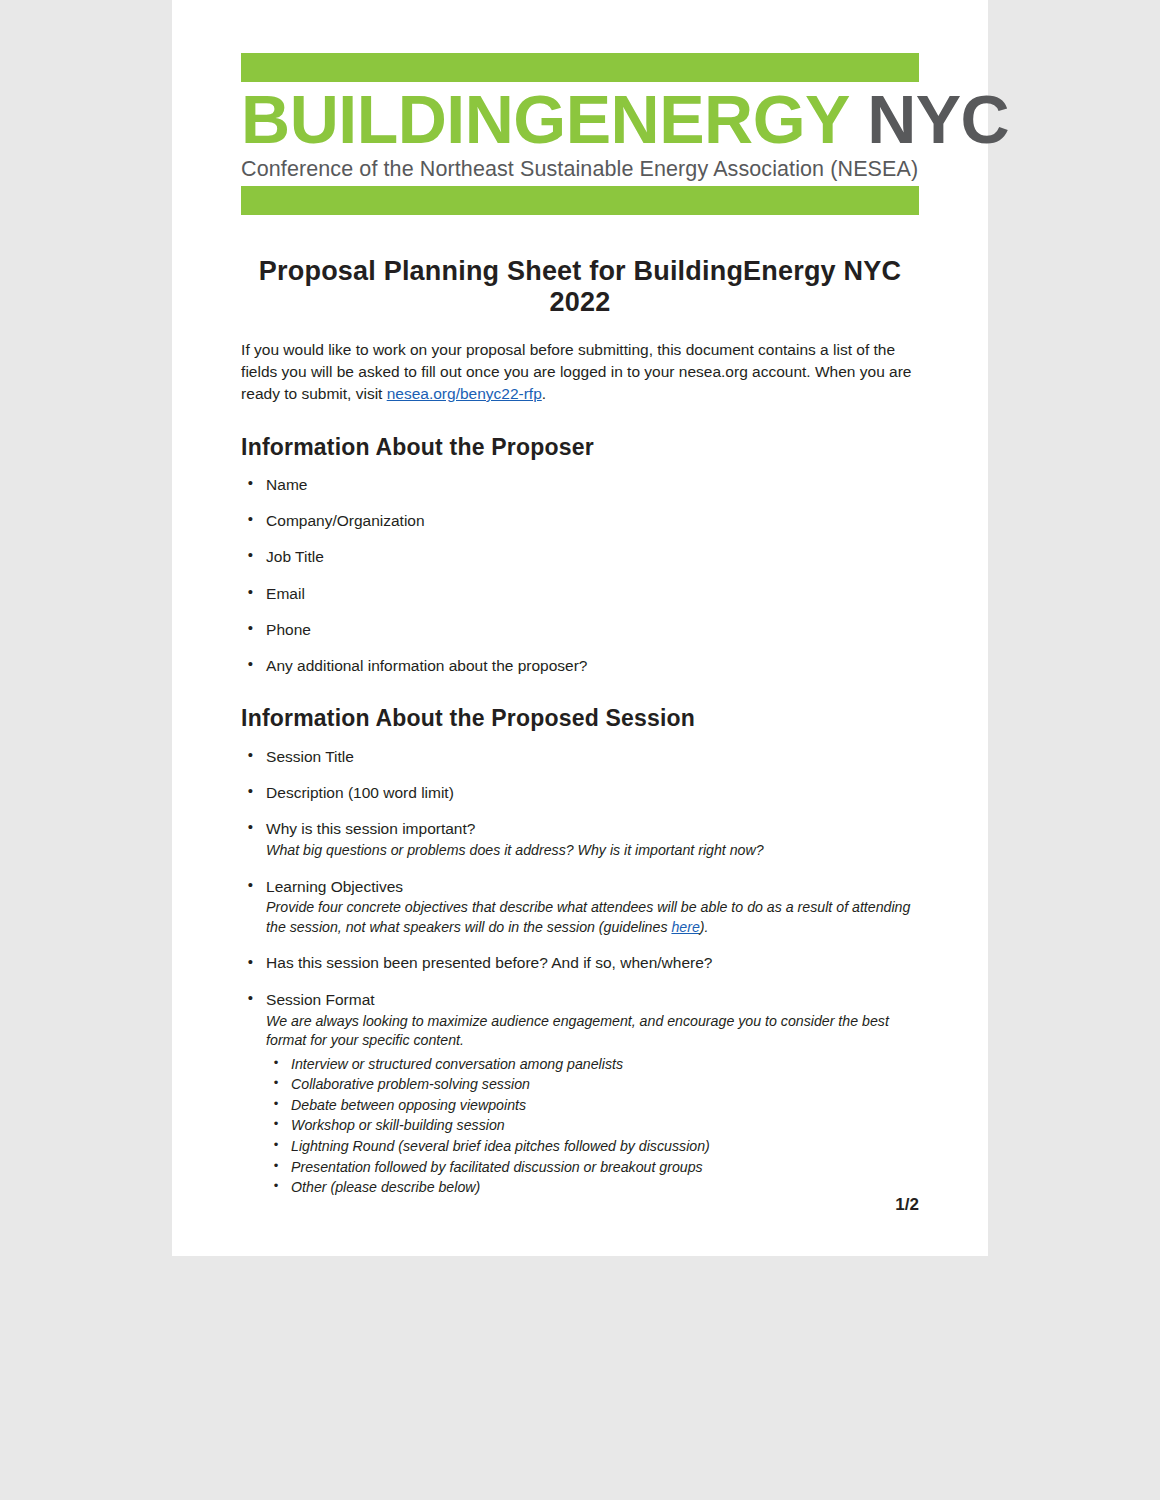BUILDING ENERGY NYC
Conference of the Northeast Sustainable Energy Association (NESEA)
Proposal Planning Sheet for BuildingEnergy NYC 2022
If you would like to work on your proposal before submitting, this document contains a list of the fields you will be asked to fill out once you are logged in to your nesea.org account. When you are ready to submit, visit nesea.org/benyc22-rfp.
Information About the Proposer
Name
Company/Organization
Job Title
Email
Phone
Any additional information about the proposer?
Information About the Proposed Session
Session Title
Description (100 word limit)
Why is this session important? What big questions or problems does it address? Why is it important right now?
Learning Objectives Provide four concrete objectives that describe what attendees will be able to do as a result of attending the session, not what speakers will do in the session (guidelines here).
Has this session been presented before? And if so, when/where?
Session Format We are always looking to maximize audience engagement, and encourage you to consider the best format for your specific content.
Interview or structured conversation among panelists
Collaborative problem-solving session
Debate between opposing viewpoints
Workshop or skill-building session
Lightning Round (several brief idea pitches followed by discussion)
Presentation followed by facilitated discussion or breakout groups
Other (please describe below)
1/2